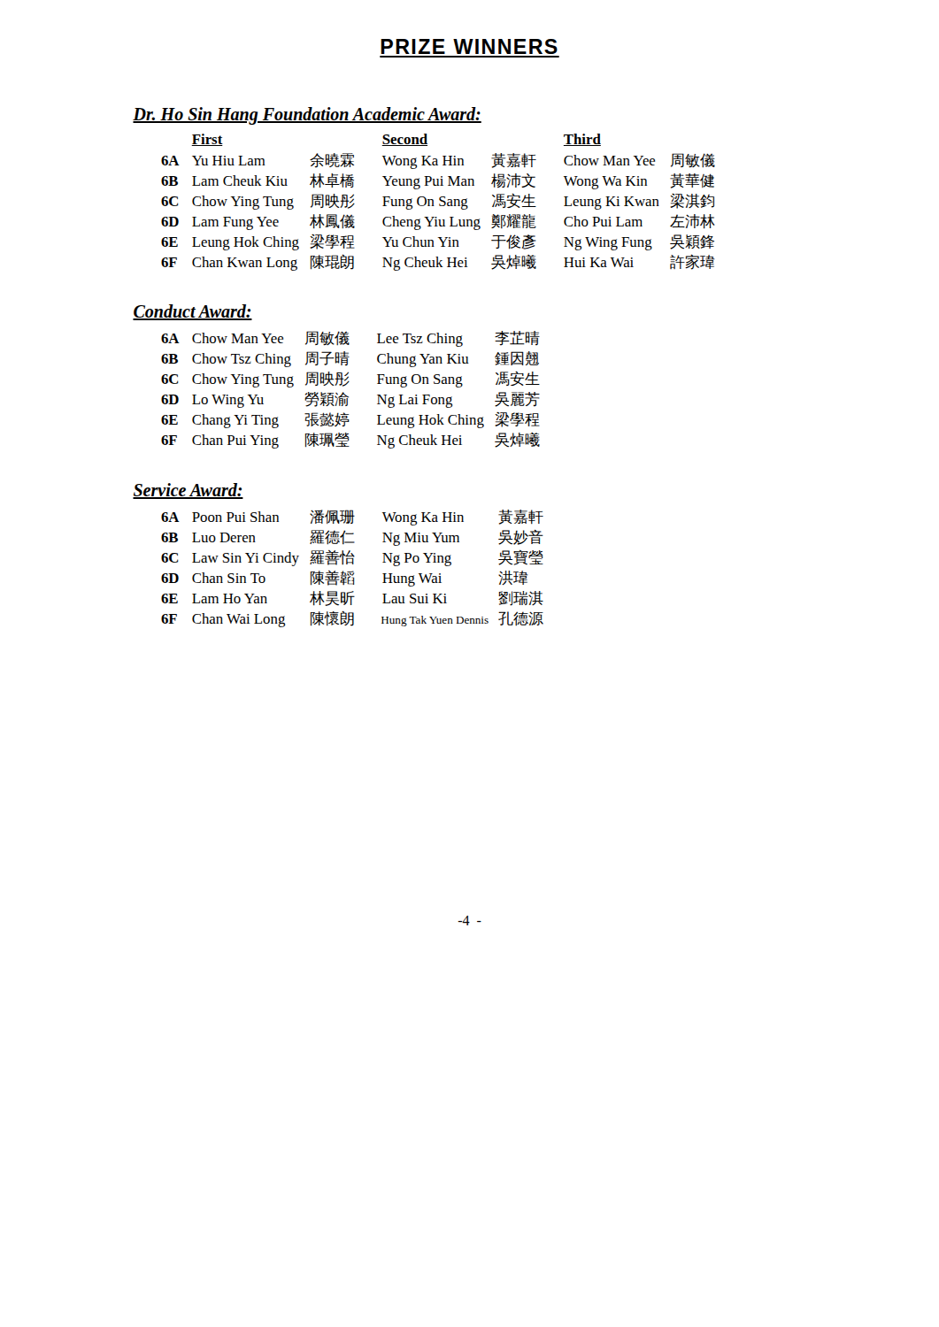PRIZE WINNERS
Dr. Ho Sin Hang Foundation Academic Award:
| | First | Second | Third |
| --- | --- | --- | --- |
| 6A | Yu Hiu Lam | 余曉霖 | Wong Ka Hin | 黃嘉軒 | Chow Man Yee | 周敏儀 |
| 6B | Lam Cheuk Kiu | 林卓橋 | Yeung Pui Man | 楊沛文 | Wong Wa Kin | 黃華健 |
| 6C | Chow Ying Tung | 周映彤 | Fung On Sang | 馮安生 | Leung Ki Kwan | 梁淇鈞 |
| 6D | Lam Fung Yee | 林鳳儀 | Cheng Yiu Lung | 鄭耀龍 | Cho Pui Lam | 左沛林 |
| 6E | Leung Hok Ching | 梁學程 | Yu Chun Yin | 于俊彥 | Ng Wing Fung | 吳穎鋒 |
| 6F | Chan Kwan Long | 陳琨朗 | Ng Cheuk Hei | 吳焯曦 | Hui Ka Wai | 許家瑋 |
Conduct Award:
| 6A | Chow Man Yee | 周敏儀 | Lee Tsz Ching | 李芷晴 |
| 6B | Chow Tsz Ching | 周子晴 | Chung Yan Kiu | 鍾因翹 |
| 6C | Chow Ying Tung | 周映彤 | Fung On Sang | 馮安生 |
| 6D | Lo Wing Yu | 勞穎渝 | Ng Lai Fong | 吳麗芳 |
| 6E | Chang Yi Ting | 張懿婷 | Leung Hok Ching | 梁學程 |
| 6F | Chan Pui Ying | 陳珮瑩 | Ng Cheuk Hei | 吳焯曦 |
Service Award:
| 6A | Poon Pui Shan | 潘佩珊 | Wong Ka Hin | 黃嘉軒 |
| 6B | Luo Deren | 羅德仁 | Ng Miu Yum | 吳妙音 |
| 6C | Law Sin Yi Cindy | 羅善怡 | Ng Po Ying | 吳寶瑩 |
| 6D | Chan Sin To | 陳善韜 | Hung Wai | 洪瑋 |
| 6E | Lam Ho Yan | 林昊昕 | Lau Sui Ki | 劉瑞淇 |
| 6F | Chan Wai Long | 陳懷朗 | Hung Tak Yuen Dennis | 孔德源 |
-4 -